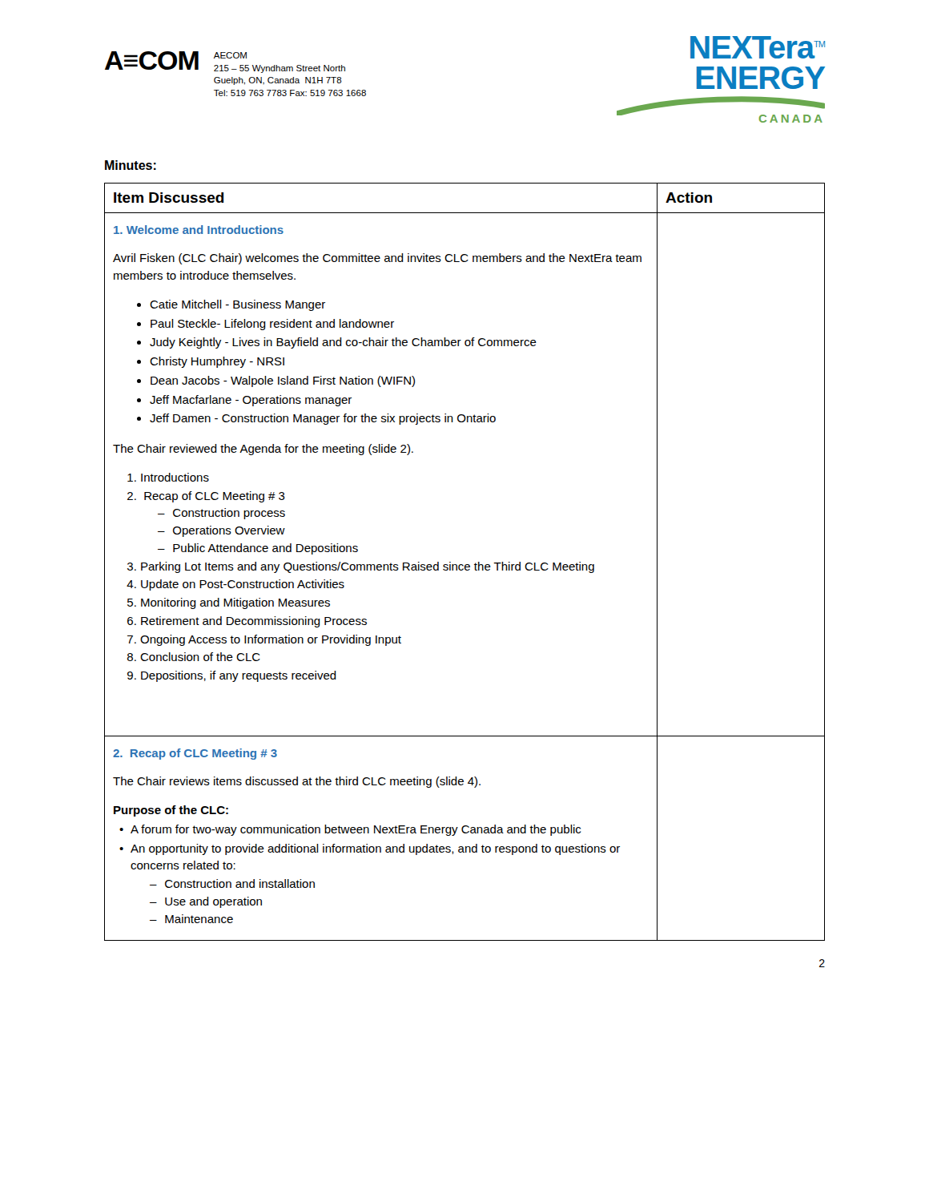A≡COM
AECOM
215 – 55 Wyndham Street North
Guelph, ON, Canada N1H 7T8
Tel: 519 763 7783 Fax: 519 763 1668
NEXT era TM
ENERGY
CANADA
Minutes:
| Item Discussed | Action |
| --- | --- |
| 1. Welcome and Introductions Avril Fisken (CLC Chair) welcomes the Committee and invites CLC members and the NextEra team members to introduce themselves. Catie Mitchell - Business Manger Paul Steckle- Lifelong resident and landowner Judy Keightly - Lives in Bayfield and co-chair the Chamber of Commerce Christy Humphrey - NRSI Dean Jacobs - Walpole Island First Nation (WIFN) Jeff Macfarlane - Operations manager Jeff Damen - Construction Manager for the six projects in Ontario The Chair reviewed the Agenda for the meeting (slide 2). Introductions Recap of CLC Meeting # 3 Construction process Operations Overview Public Attendance and Depositions Parking Lot Items and any Questions/Comments Raised since the Third CLC Meeting Update on Post-Construction Activities Monitoring and Mitigation Measures Retirement and Decommissioning Process Ongoing Access to Information or Providing Input Conclusion of the CLC Depositions, if any requests received | |
| 2. Recap of CLC Meeting # 3 The Chair reviews items discussed at the third CLC meeting (slide 4). Purpose of the CLC: A forum for two-way communication between NextEra Energy Canada and the public An opportunity to provide additional information and updates, and to respond to questions or concerns related to: Construction and installation Use and operation Maintenance | |
2